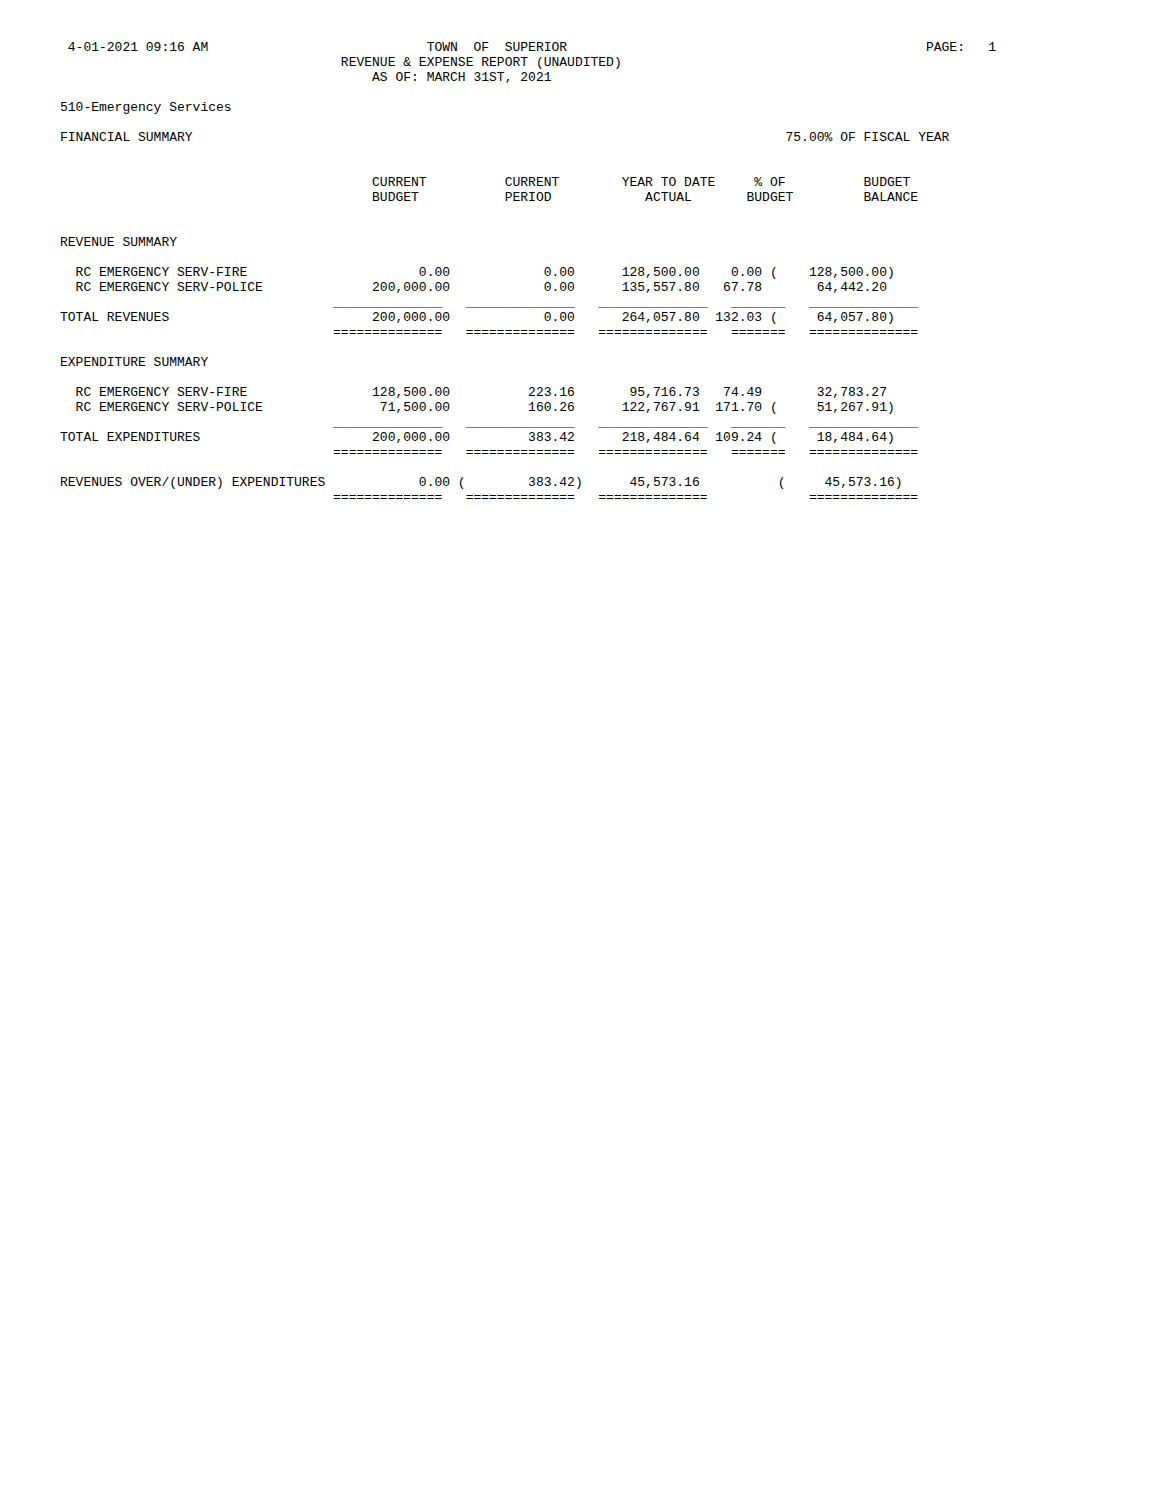4-01-2021 09:16 AM                            TOWN  OF  SUPERIOR                                              PAGE:   1
                                    REVENUE & EXPENSE REPORT (UNAUDITED)
                                        AS OF: MARCH 31ST, 2021

510-Emergency Services

FINANCIAL SUMMARY                                                                            75.00% OF FISCAL YEAR


                                        CURRENT          CURRENT        YEAR TO DATE     % OF          BUDGET
                                        BUDGET           PERIOD            ACTUAL       BUDGET         BALANCE


REVENUE SUMMARY

  RC EMERGENCY SERV-FIRE                      0.00            0.00      128,500.00    0.00 (    128,500.00)
  RC EMERGENCY SERV-POLICE              200,000.00            0.00      135,557.80   67.78       64,442.20
                                   ______________   ______________   ______________   _______   ______________
TOTAL REVENUES                          200,000.00            0.00      264,057.80  132.03 (     64,057.80)
                                   ==============   ==============   ==============   =======   ==============

EXPENDITURE SUMMARY

  RC EMERGENCY SERV-FIRE                128,500.00          223.16       95,716.73   74.49       32,783.27
  RC EMERGENCY SERV-POLICE               71,500.00          160.26      122,767.91  171.70 (     51,267.91)
                                   ______________   ______________   ______________   _______   ______________
TOTAL EXPENDITURES                      200,000.00          383.42      218,484.64  109.24 (     18,484.64)
                                   ==============   ==============   ==============   =======   ==============

REVENUES OVER/(UNDER) EXPENDITURES            0.00 (        383.42)      45,573.16          (     45,573.16)
                                   ==============   ==============   ==============             ==============